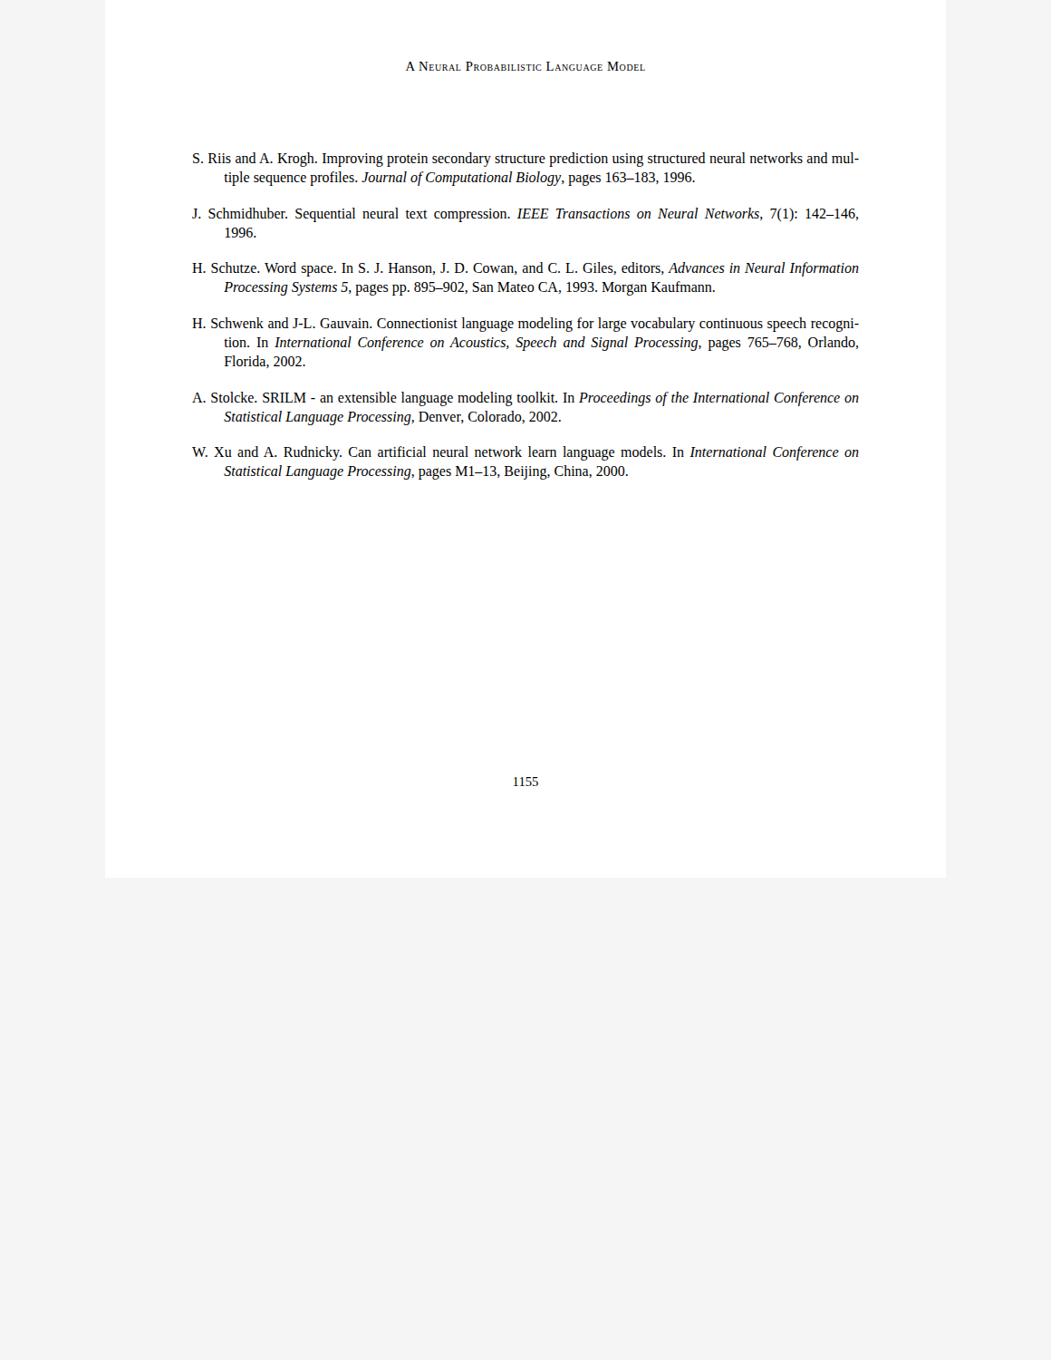A Neural Probabilistic Language Model
S. Riis and A. Krogh. Improving protein secondary structure prediction using structured neural networks and multiple sequence profiles. Journal of Computational Biology, pages 163–183, 1996.
J. Schmidhuber. Sequential neural text compression. IEEE Transactions on Neural Networks, 7(1): 142–146, 1996.
H. Schutze. Word space. In S. J. Hanson, J. D. Cowan, and C. L. Giles, editors, Advances in Neural Information Processing Systems 5, pages pp. 895–902, San Mateo CA, 1993. Morgan Kaufmann.
H. Schwenk and J-L. Gauvain. Connectionist language modeling for large vocabulary continuous speech recognition. In International Conference on Acoustics, Speech and Signal Processing, pages 765–768, Orlando, Florida, 2002.
A. Stolcke. SRILM - an extensible language modeling toolkit. In Proceedings of the International Conference on Statistical Language Processing, Denver, Colorado, 2002.
W. Xu and A. Rudnicky. Can artificial neural network learn language models. In International Conference on Statistical Language Processing, pages M1–13, Beijing, China, 2000.
1155